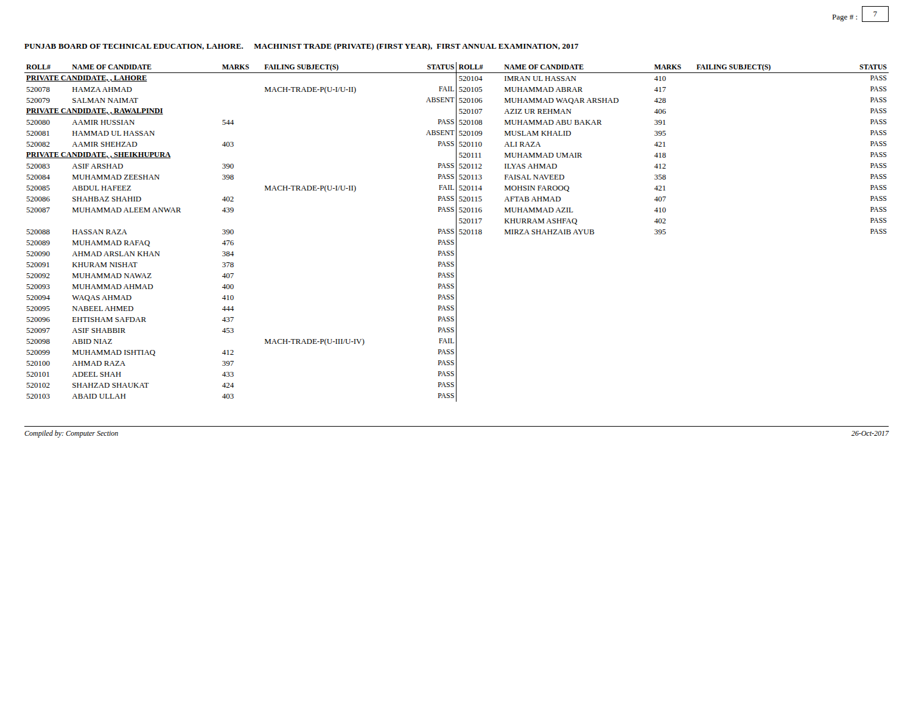Page # : 7
PUNJAB BOARD OF TECHNICAL EDUCATION, LAHORE. MACHINIST TRADE (PRIVATE) (FIRST YEAR), FIRST ANNUAL EXAMINATION, 2017
| ROLL# | NAME OF CANDIDATE | MARKS | FAILING SUBJECT(S) | STATUS | ROLL# | NAME OF CANDIDATE | MARKS | FAILING SUBJECT(S) | STATUS |
| --- | --- | --- | --- | --- | --- | --- | --- | --- | --- |
| PRIVATE CANDIDATE, , LAHORE | 520104 | IMRAN UL HASSAN | 410 | | PASS |
| 520078 | HAMZA AHMAD | | MACH-TRADE-P(U-I/U-II) | FAIL | 520105 | MUHAMMAD ABRAR | 417 | | PASS |
| 520079 | SALMAN NAIMAT | | | ABSENT | 520106 | MUHAMMAD WAQAR ARSHAD | 428 | | PASS |
| PRIVATE CANDIDATE, , RAWALPINDI | 520107 | AZIZ UR REHMAN | 406 | | PASS |
| 520080 | AAMIR HUSSIAN | 544 | | PASS | 520108 | MUHAMMAD ABU BAKAR | 391 | | PASS |
| 520081 | HAMMAD UL HASSAN | | | ABSENT | 520109 | MUSLAM KHALID | 395 | | PASS |
| 520082 | AAMIR SHEHZAD | 403 | | PASS | 520110 | ALI RAZA | 421 | | PASS |
| PRIVATE CANDIDATE, , SHEIKHUPURA | 520111 | MUHAMMAD UMAIR | 418 | | PASS |
| 520083 | ASIF ARSHAD | 390 | | PASS | 520112 | ILYAS AHMAD | 412 | | PASS |
| 520084 | MUHAMMAD ZEESHAN | 398 | | PASS | 520113 | FAISAL NAVEED | 358 | | PASS |
| 520085 | ABDUL HAFEEZ | | MACH-TRADE-P(U-I/U-II) | FAIL | 520114 | MOHSIN FAROOQ | 421 | | PASS |
| 520086 | SHAHBAZ SHAHID | 402 | | PASS | 520115 | AFTAB AHMAD | 407 | | PASS |
| 520087 | MUHAMMAD ALEEM ANWAR | 439 | | PASS | 520116 | MUHAMMAD AZIL | 410 | | PASS |
| | | | | | 520117 | KHURRAM ASHFAQ | 402 | | PASS |
| 520088 | HASSAN RAZA | 390 | | PASS | 520118 | MIRZA SHAHZAIB AYUB | 395 | | PASS |
| 520089 | MUHAMMAD RAFAQ | 476 | | PASS | | | | | |
| 520090 | AHMAD ARSLAN KHAN | 384 | | PASS | | | | | |
| 520091 | KHURAM NISHAT | 378 | | PASS | | | | | |
| 520092 | MUHAMMAD NAWAZ | 407 | | PASS | | | | | |
| 520093 | MUHAMMAD AHMAD | 400 | | PASS | | | | | |
| 520094 | WAQAS AHMAD | 410 | | PASS | | | | | |
| 520095 | NABEEL AHMED | 444 | | PASS | | | | | |
| 520096 | EHTISHAM SAFDAR | 437 | | PASS | | | | | |
| 520097 | ASIF SHABBIR | 453 | | PASS | | | | | |
| 520098 | ABID NIAZ | | MACH-TRADE-P(U-III/U-IV) | FAIL | | | | | |
| 520099 | MUHAMMAD ISHTIAQ | 412 | | PASS | | | | | |
| 520100 | AHMAD RAZA | 397 | | PASS | | | | | |
| 520101 | ADEEL SHAH | 433 | | PASS | | | | | |
| 520102 | SHAHZAD SHAUKAT | 424 | | PASS | | | | | |
| 520103 | ABAID ULLAH | 403 | | PASS | | | | | |
Compiled by: Computer Section 26-Oct-2017